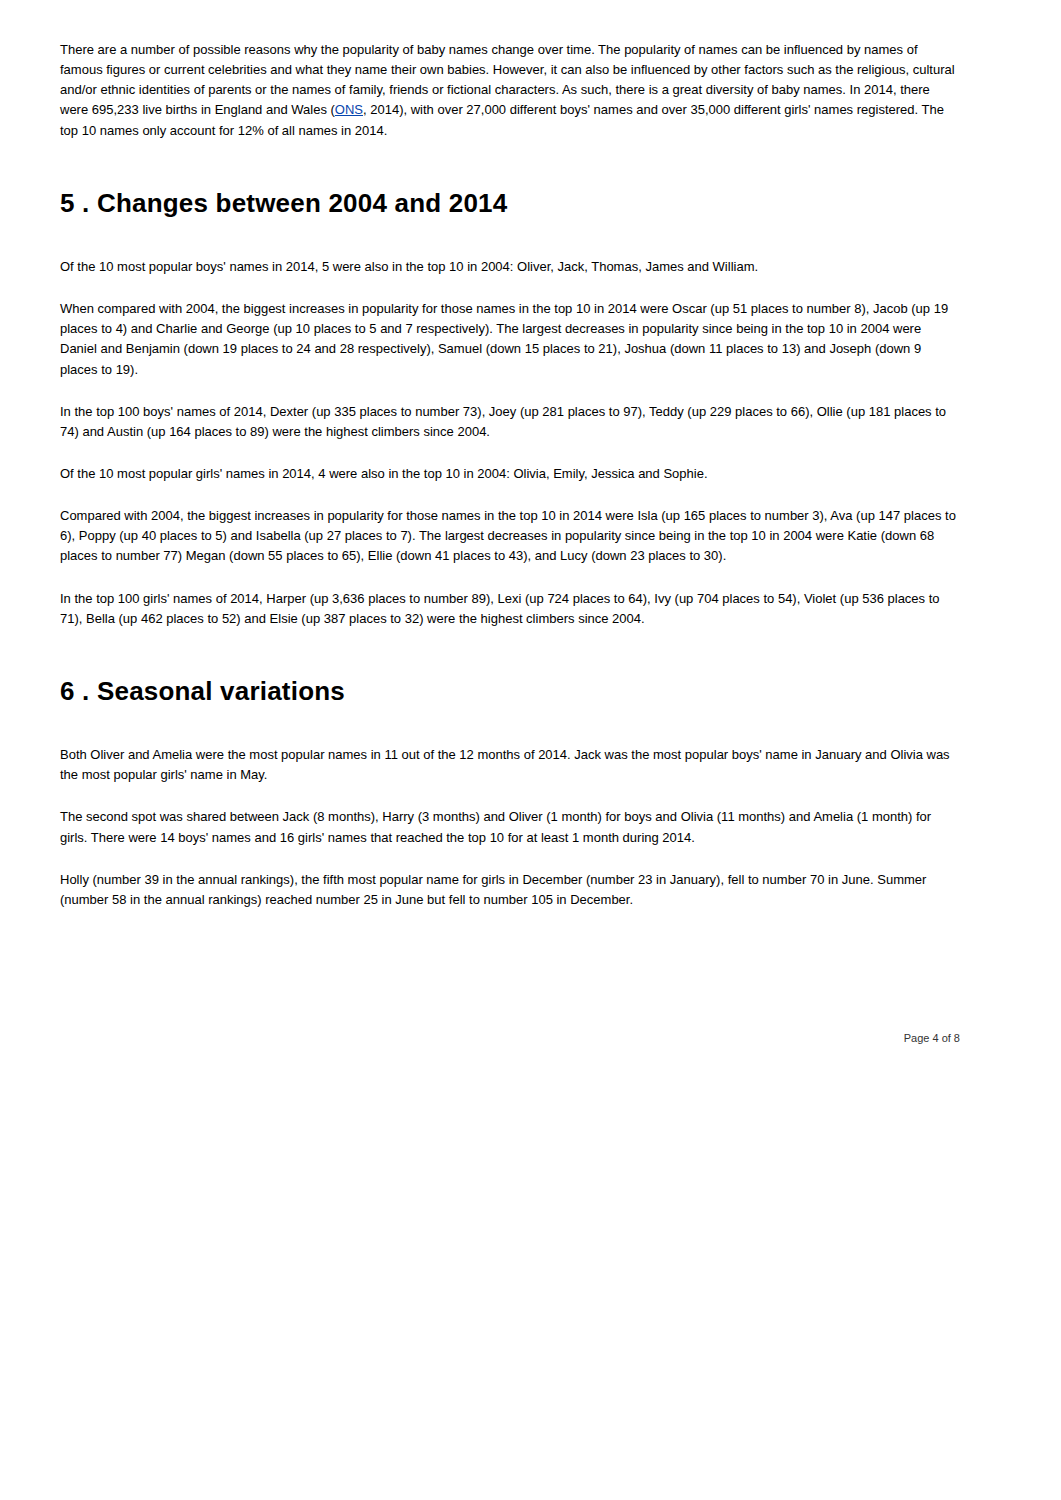There are a number of possible reasons why the popularity of baby names change over time. The popularity of names can be influenced by names of famous figures or current celebrities and what they name their own babies. However, it can also be influenced by other factors such as the religious, cultural and/or ethnic identities of parents or the names of family, friends or fictional characters. As such, there is a great diversity of baby names. In 2014, there were 695,233 live births in England and Wales (ONS, 2014), with over 27,000 different boys' names and over 35,000 different girls' names registered. The top 10 names only account for 12% of all names in 2014.
5 . Changes between 2004 and 2014
Of the 10 most popular boys' names in 2014, 5 were also in the top 10 in 2004: Oliver, Jack, Thomas, James and William.
When compared with 2004, the biggest increases in popularity for those names in the top 10 in 2014 were Oscar (up 51 places to number 8), Jacob (up 19 places to 4) and Charlie and George (up 10 places to 5 and 7 respectively). The largest decreases in popularity since being in the top 10 in 2004 were Daniel and Benjamin (down 19 places to 24 and 28 respectively), Samuel (down 15 places to 21), Joshua (down 11 places to 13) and Joseph (down 9 places to 19).
In the top 100 boys' names of 2014, Dexter (up 335 places to number 73), Joey (up 281 places to 97), Teddy (up 229 places to 66), Ollie (up 181 places to 74) and Austin (up 164 places to 89) were the highest climbers since 2004.
Of the 10 most popular girls' names in 2014, 4 were also in the top 10 in 2004: Olivia, Emily, Jessica and Sophie.
Compared with 2004, the biggest increases in popularity for those names in the top 10 in 2014 were Isla (up 165 places to number 3), Ava (up 147 places to 6), Poppy (up 40 places to 5) and Isabella (up 27 places to 7). The largest decreases in popularity since being in the top 10 in 2004 were Katie (down 68 places to number 77) Megan (down 55 places to 65), Ellie (down 41 places to 43), and Lucy (down 23 places to 30).
In the top 100 girls' names of 2014, Harper (up 3,636 places to number 89), Lexi (up 724 places to 64), Ivy (up 704 places to 54), Violet (up 536 places to 71), Bella (up 462 places to 52) and Elsie (up 387 places to 32) were the highest climbers since 2004.
6 . Seasonal variations
Both Oliver and Amelia were the most popular names in 11 out of the 12 months of 2014. Jack was the most popular boys' name in January and Olivia was the most popular girls' name in May.
The second spot was shared between Jack (8 months), Harry (3 months) and Oliver (1 month) for boys and Olivia (11 months) and Amelia (1 month) for girls. There were 14 boys' names and 16 girls' names that reached the top 10 for at least 1 month during 2014.
Holly (number 39 in the annual rankings), the fifth most popular name for girls in December (number 23 in January), fell to number 70 in June. Summer (number 58 in the annual rankings) reached number 25 in June but fell to number 105 in December.
Page 4 of 8